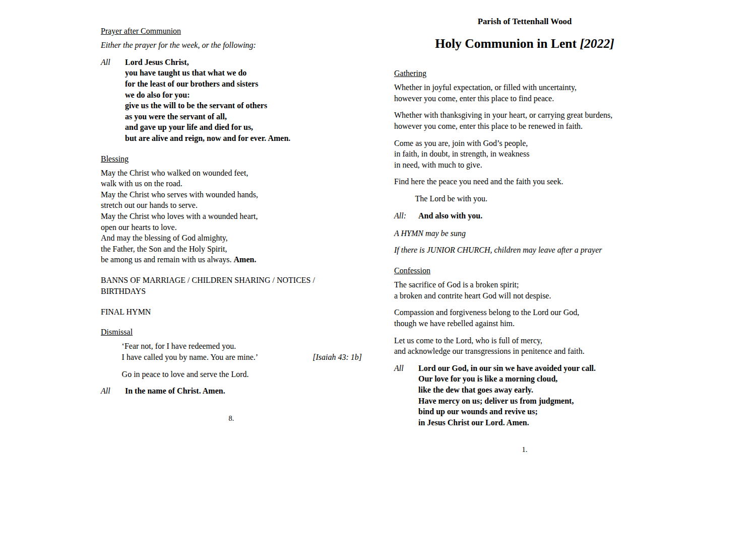Prayer after Communion
Either the prayer for the week, or the following:
All Lord Jesus Christ,
you have taught us that what we do
for the least of our brothers and sisters
we do also for you:
give us the will to be the servant of others
as you were the servant of all,
and gave up your life and died for us,
but are alive and reign, now and for ever. Amen.
Blessing
May the Christ who walked on wounded feet,
walk with us on the road.
May the Christ who serves with wounded hands,
stretch out our hands to serve.
May the Christ who loves with a wounded heart,
open our hearts to love.
And may the blessing of God almighty,
the Father, the Son and the Holy Spirit,
be among us and remain with us always. Amen.
BANNS OF MARRIAGE / CHILDREN SHARING / NOTICES / BIRTHDAYS
FINAL HYMN
Dismissal
‘Fear not, for I have redeemed you.
I have called you by name. You are mine.’ [Isaiah 43: 1b]
Go in peace to love and serve the Lord.
All In the name of Christ. Amen.
8.
Parish of Tettenhall Wood
Holy Communion in Lent [2022]
Gathering
Whether in joyful expectation, or filled with uncertainty,
however you come, enter this place to find peace.
Whether with thanksgiving in your heart, or carrying great burdens,
however you come, enter this place to be renewed in faith.
Come as you are, join with God’s people,
in faith, in doubt, in strength, in weakness
in need, with much to give.
Find here the peace you need and the faith you seek.
The Lord be with you.
All: And also with you.
A HYMN may be sung
If there is JUNIOR CHURCH, children may leave after a prayer
Confession
The sacrifice of God is a broken spirit;
a broken and contrite heart God will not despise.
Compassion and forgiveness belong to the Lord our God,
though we have rebelled against him.
Let us come to the Lord, who is full of mercy,
and acknowledge our transgressions in penitence and faith.
All Lord our God, in our sin we have avoided your call.
Our love for you is like a morning cloud,
like the dew that goes away early.
Have mercy on us; deliver us from judgment,
bind up our wounds and revive us;
in Jesus Christ our Lord. Amen.
1.